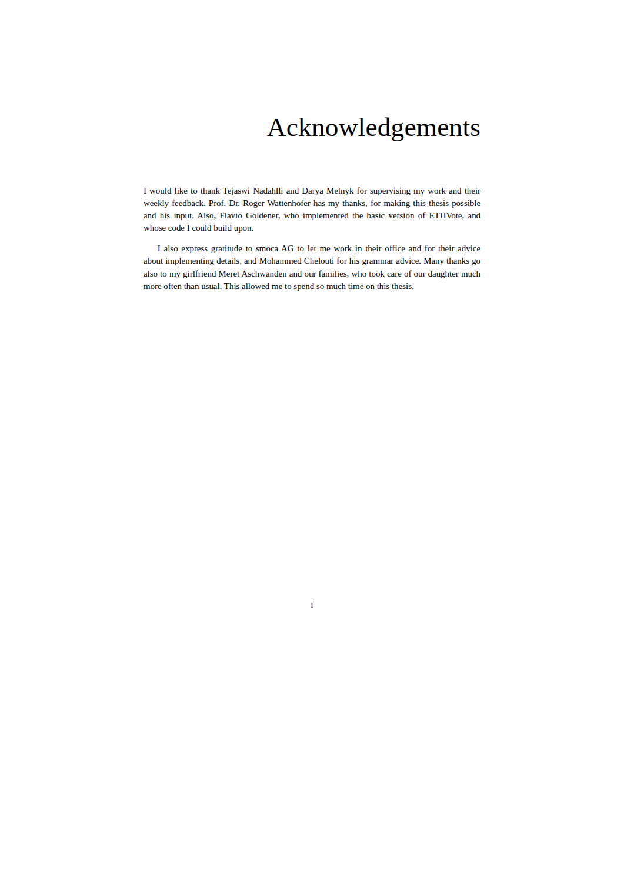Acknowledgements
I would like to thank Tejaswi Nadahlli and Darya Melnyk for supervising my work and their weekly feedback. Prof. Dr. Roger Wattenhofer has my thanks, for making this thesis possible and his input. Also, Flavio Goldener, who implemented the basic version of ETHVote, and whose code I could build upon.
I also express gratitude to smoca AG to let me work in their office and for their advice about implementing details, and Mohammed Chelouti for his grammar advice. Many thanks go also to my girlfriend Meret Aschwanden and our families, who took care of our daughter much more often than usual. This allowed me to spend so much time on this thesis.
i